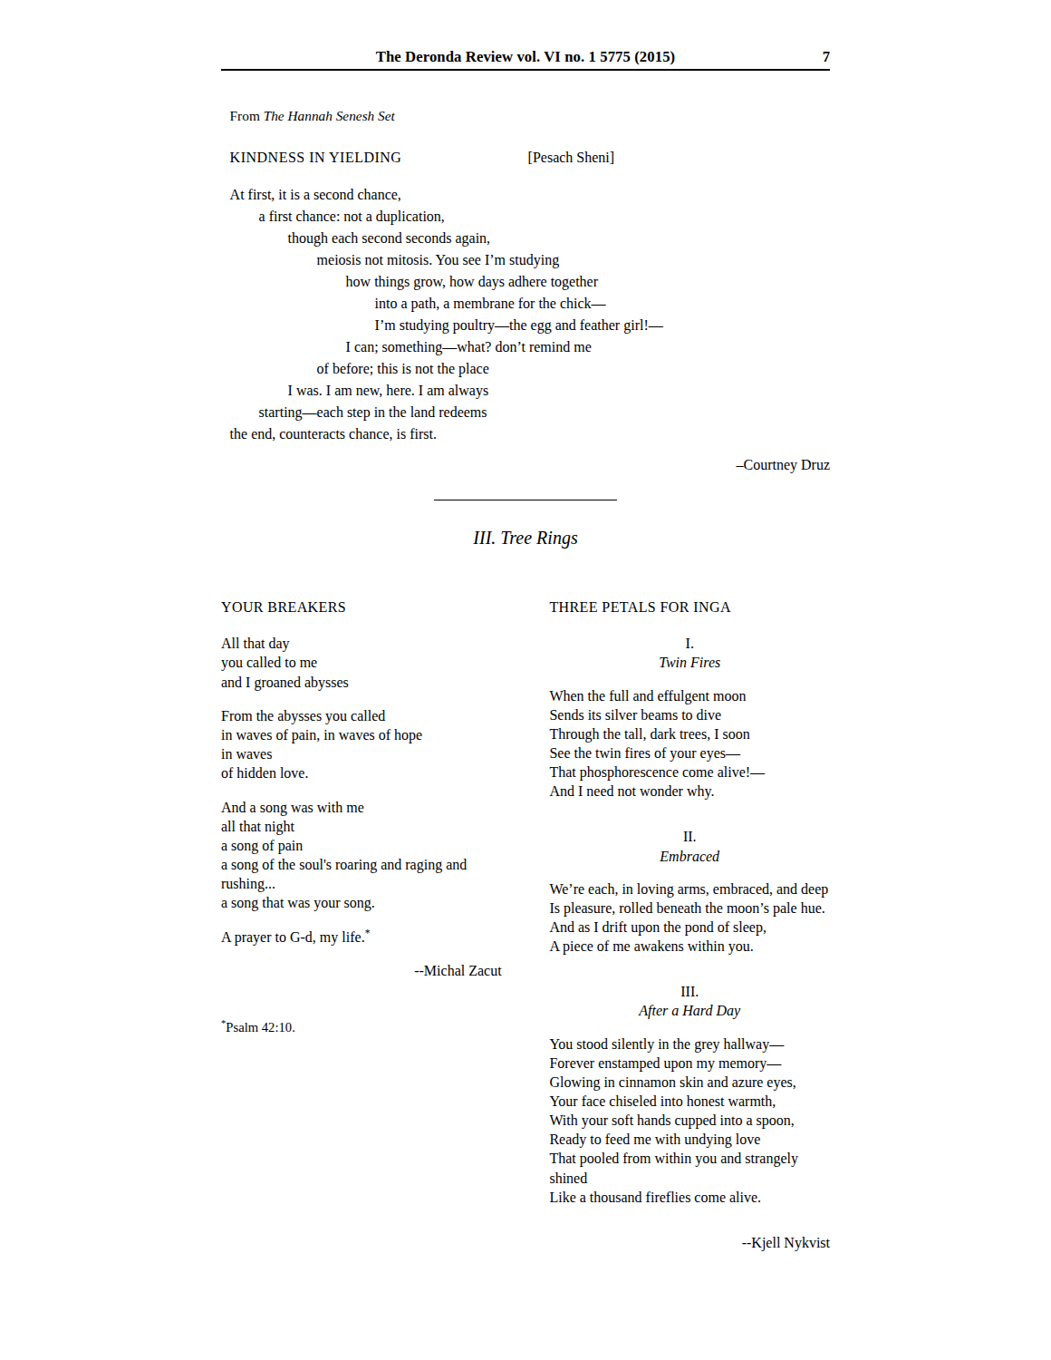The Deronda Review vol. VI no. 1 5775 (2015)
7
From The Hannah Senesh Set
KINDNESS IN YIELDING [Pesach Sheni]
At first, it is a second chance,
a first chance: not a duplication,
though each second seconds again,
meiosis not mitosis. You see I’m studying
how things grow, how days adhere together
into a path, a membrane for the chick—
I’m studying poultry—the egg and feather girl!—
I can; something—what? don’t remind me
of before; this is not the place
I was. I am new, here. I am always
starting—each step in the land redeems
the end, counteracts chance, is first.
–Courtney Druz
III. Tree Rings
YOUR BREAKERS
All that day
you called to me
and I groaned abysses
From the abysses you called
in waves of pain, in waves of hope
in waves
of hidden love.
And a song was with me
all that night
a song of pain
a song of the soul's roaring and raging and rushing...
a song that was your song.
A prayer to G-d, my life.*
--Michal Zacut
*Psalm 42:10.
THREE PETALS FOR INGA
I.
Twin Fires
When the full and effulgent moon
Sends its silver beams to dive
Through the tall, dark trees, I soon
See the twin fires of your eyes—
That phosphorescence come alive!—
And I need not wonder why.
II.
Embraced
We’re each, in loving arms, embraced, and deep
Is pleasure, rolled beneath the moon’s pale hue.
And as I drift upon the pond of sleep,
A piece of me awakens within you.
III.
After a Hard Day
You stood silently in the grey hallway—
Forever enstamped upon my memory—
Glowing in cinnamon skin and azure eyes,
Your face chiseled into honest warmth,
With your soft hands cupped into a spoon,
Ready to feed me with undying love
That pooled from within you and strangely shined
Like a thousand fireflies come alive.
--Kjell Nykvist